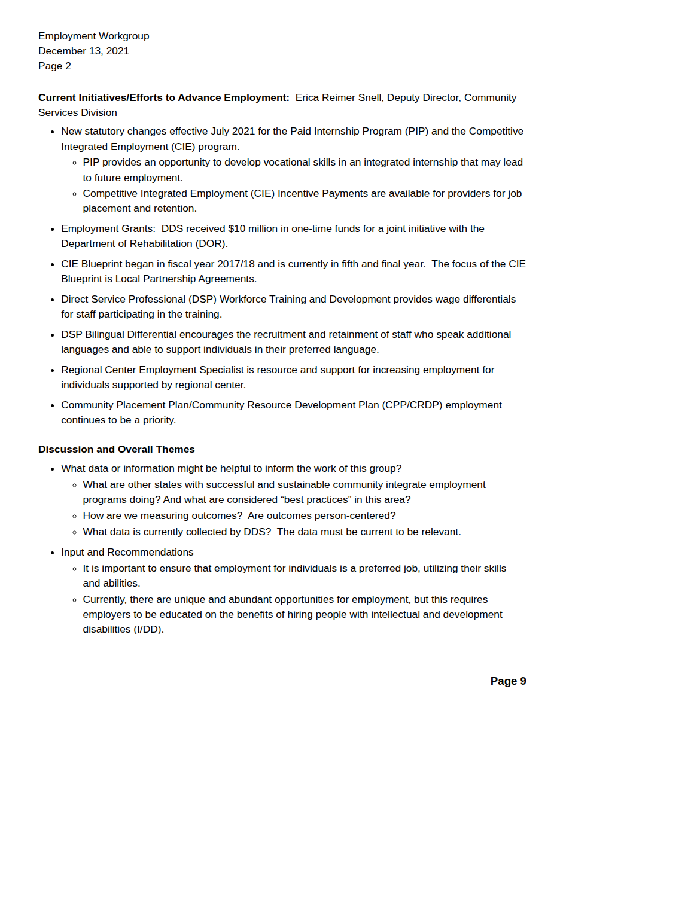Employment Workgroup
December 13, 2021
Page 2
Current Initiatives/Efforts to Advance Employment: Erica Reimer Snell, Deputy Director, Community Services Division
New statutory changes effective July 2021 for the Paid Internship Program (PIP) and the Competitive Integrated Employment (CIE) program.
PIP provides an opportunity to develop vocational skills in an integrated internship that may lead to future employment.
Competitive Integrated Employment (CIE) Incentive Payments are available for providers for job placement and retention.
Employment Grants: DDS received $10 million in one-time funds for a joint initiative with the Department of Rehabilitation (DOR).
CIE Blueprint began in fiscal year 2017/18 and is currently in fifth and final year. The focus of the CIE Blueprint is Local Partnership Agreements.
Direct Service Professional (DSP) Workforce Training and Development provides wage differentials for staff participating in the training.
DSP Bilingual Differential encourages the recruitment and retainment of staff who speak additional languages and able to support individuals in their preferred language.
Regional Center Employment Specialist is resource and support for increasing employment for individuals supported by regional center.
Community Placement Plan/Community Resource Development Plan (CPP/CRDP) employment continues to be a priority.
Discussion and Overall Themes
What data or information might be helpful to inform the work of this group?
What are other states with successful and sustainable community integrate employment programs doing? And what are considered “best practices” in this area?
How are we measuring outcomes? Are outcomes person-centered?
What data is currently collected by DDS? The data must be current to be relevant.
Input and Recommendations
It is important to ensure that employment for individuals is a preferred job, utilizing their skills and abilities.
Currently, there are unique and abundant opportunities for employment, but this requires employers to be educated on the benefits of hiring people with intellectual and development disabilities (I/DD).
Page 9